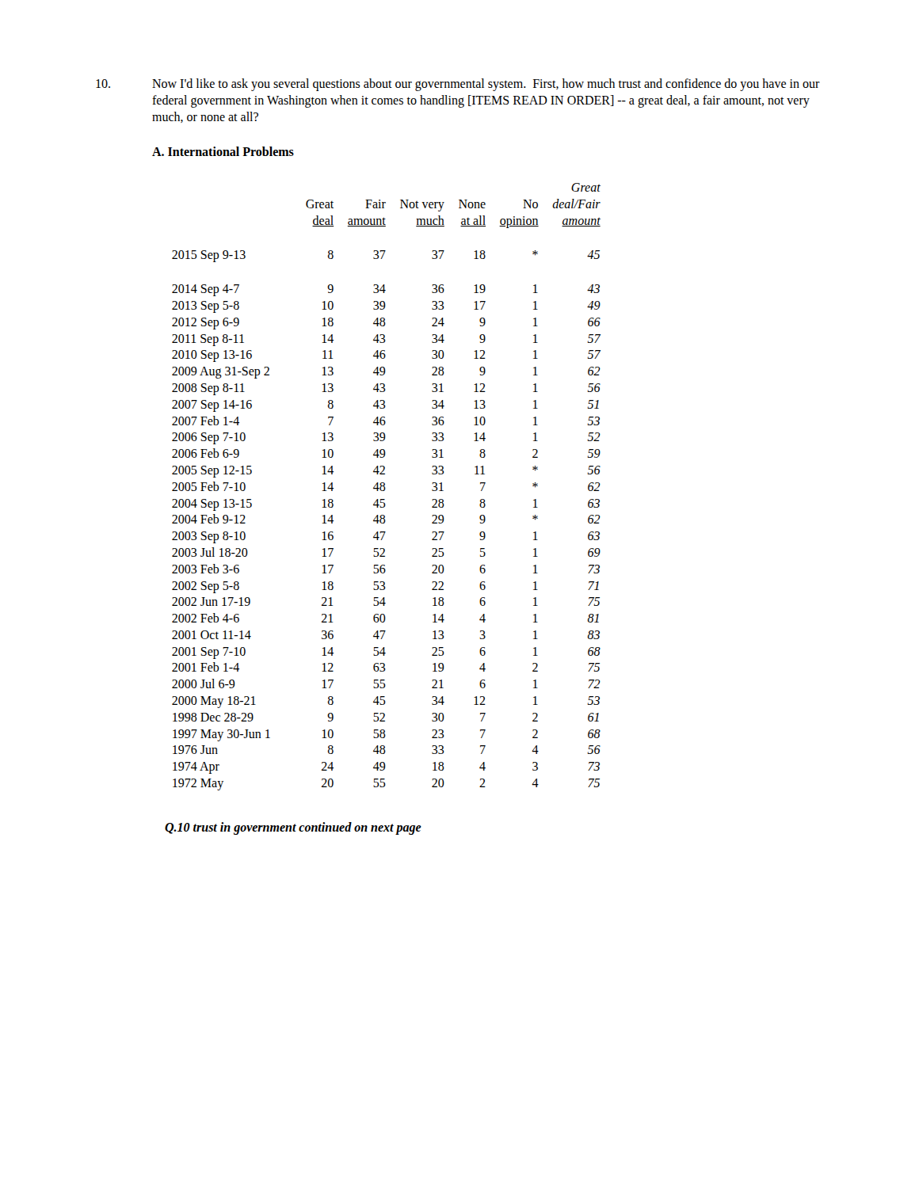10.
Now I'd like to ask you several questions about our governmental system. First, how much trust and confidence do you have in our federal government in Washington when it comes to handling [ITEMS READ IN ORDER] -- a great deal, a fair amount, not very much, or none at all?
A. International Problems
| | | | | | | Great |
| --- | --- | --- | --- | --- | --- | --- |
| | Great | Fair | Not very | None | No | deal/Fair |
| | deal | amount | much | at all | opinion | amount |
| 2015 Sep 9-13 | 8 | 37 | 37 | 18 | * | 45 |
| 2014 Sep 4-7 | 9 | 34 | 36 | 19 | 1 | 43 |
| 2013 Sep 5-8 | 10 | 39 | 33 | 17 | 1 | 49 |
| 2012 Sep 6-9 | 18 | 48 | 24 | 9 | 1 | 66 |
| 2011 Sep 8-11 | 14 | 43 | 34 | 9 | 1 | 57 |
| 2010 Sep 13-16 | 11 | 46 | 30 | 12 | 1 | 57 |
| 2009 Aug 31-Sep 2 | 13 | 49 | 28 | 9 | 1 | 62 |
| 2008 Sep 8-11 | 13 | 43 | 31 | 12 | 1 | 56 |
| 2007 Sep 14-16 | 8 | 43 | 34 | 13 | 1 | 51 |
| 2007 Feb 1-4 | 7 | 46 | 36 | 10 | 1 | 53 |
| 2006 Sep 7-10 | 13 | 39 | 33 | 14 | 1 | 52 |
| 2006 Feb 6-9 | 10 | 49 | 31 | 8 | 2 | 59 |
| 2005 Sep 12-15 | 14 | 42 | 33 | 11 | * | 56 |
| 2005 Feb 7-10 | 14 | 48 | 31 | 7 | * | 62 |
| 2004 Sep 13-15 | 18 | 45 | 28 | 8 | 1 | 63 |
| 2004 Feb 9-12 | 14 | 48 | 29 | 9 | * | 62 |
| 2003 Sep 8-10 | 16 | 47 | 27 | 9 | 1 | 63 |
| 2003 Jul 18-20 | 17 | 52 | 25 | 5 | 1 | 69 |
| 2003 Feb 3-6 | 17 | 56 | 20 | 6 | 1 | 73 |
| 2002 Sep 5-8 | 18 | 53 | 22 | 6 | 1 | 71 |
| 2002 Jun 17-19 | 21 | 54 | 18 | 6 | 1 | 75 |
| 2002 Feb 4-6 | 21 | 60 | 14 | 4 | 1 | 81 |
| 2001 Oct 11-14 | 36 | 47 | 13 | 3 | 1 | 83 |
| 2001 Sep 7-10 | 14 | 54 | 25 | 6 | 1 | 68 |
| 2001 Feb 1-4 | 12 | 63 | 19 | 4 | 2 | 75 |
| 2000 Jul 6-9 | 17 | 55 | 21 | 6 | 1 | 72 |
| 2000 May 18-21 | 8 | 45 | 34 | 12 | 1 | 53 |
| 1998 Dec 28-29 | 9 | 52 | 30 | 7 | 2 | 61 |
| 1997 May 30-Jun 1 | 10 | 58 | 23 | 7 | 2 | 68 |
| 1976 Jun | 8 | 48 | 33 | 7 | 4 | 56 |
| 1974 Apr | 24 | 49 | 18 | 4 | 3 | 73 |
| 1972 May | 20 | 55 | 20 | 2 | 4 | 75 |
Q.10 trust in government continued on next page